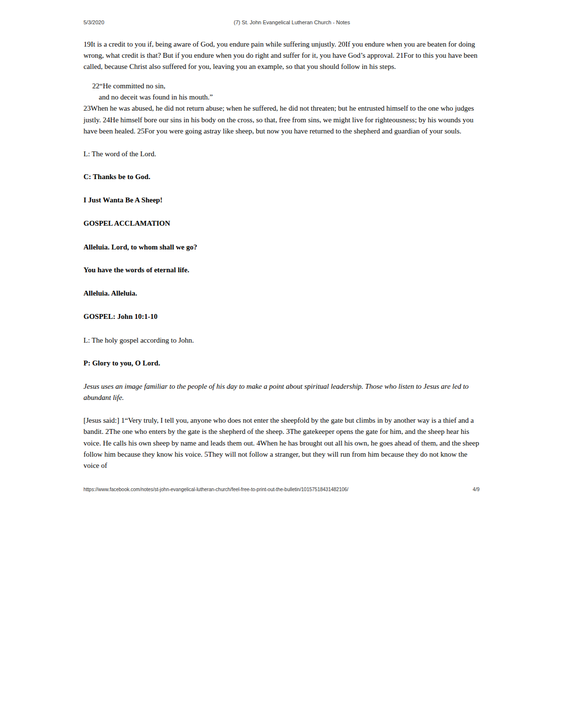5/3/2020 (7) St. John Evangelical Lutheran Church - Notes
19It is a credit to you if, being aware of God, you endure pain while suffering unjustly. 20If you endure when you are beaten for doing wrong, what credit is that? But if you endure when you do right and suffer for it, you have God’s approval. 21For to this you have been called, because Christ also suffered for you, leaving you an example, so that you should follow in his steps.
22“He committed no sin, and no deceit was found in his mouth.”
23When he was abused, he did not return abuse; when he suffered, he did not threaten; but he entrusted himself to the one who judges justly. 24He himself bore our sins in his body on the cross, so that, free from sins, we might live for righteousness; by his wounds you have been healed. 25For you were going astray like sheep, but now you have returned to the shepherd and guardian of your souls.
L: The word of the Lord.
C: Thanks be to God.
I Just Wanta Be A Sheep!
GOSPEL ACCLAMATION
Alleluia. Lord, to whom shall we go?
You have the words of eternal life.
Alleluia. Alleluia.
GOSPEL: John 10:1-10
L: The holy gospel according to John.
P: Glory to you, O Lord.
Jesus uses an image familiar to the people of his day to make a point about spiritual leadership. Those who listen to Jesus are led to abundant life.
[Jesus said:] 1“Very truly, I tell you, anyone who does not enter the sheepfold by the gate but climbs in by another way is a thief and a bandit. 2The one who enters by the gate is the shepherd of the sheep. 3The gatekeeper opens the gate for him, and the sheep hear his voice. He calls his own sheep by name and leads them out. 4When he has brought out all his own, he goes ahead of them, and the sheep follow him because they know his voice. 5They will not follow a stranger, but they will run from him because they do not know the voice of
https://www.facebook.com/notes/st-john-evangelical-lutheran-church/feel-free-to-print-out-the-bulletin/10157518431482106/ 4/9